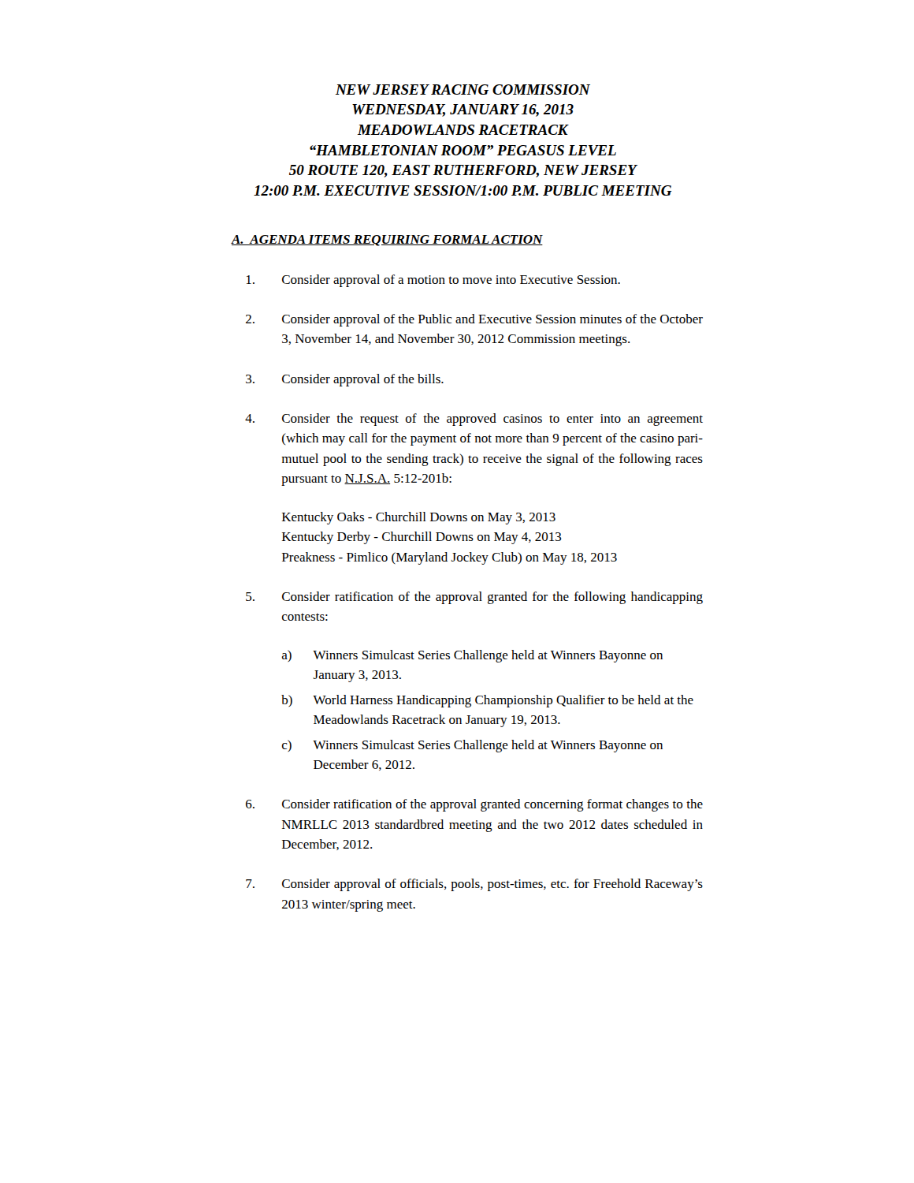NEW JERSEY RACING COMMISSION WEDNESDAY, JANUARY 16, 2013 MEADOWLANDS RACETRACK “HAMBLETONIAN ROOM” PEGASUS LEVEL 50 ROUTE 120, EAST RUTHERFORD, NEW JERSEY 12:00 P.M. EXECUTIVE SESSION/1:00 P.M. PUBLIC MEETING
A. AGENDA ITEMS REQUIRING FORMAL ACTION
1. Consider approval of a motion to move into Executive Session.
2. Consider approval of the Public and Executive Session minutes of the October 3, November 14, and November 30, 2012 Commission meetings.
3. Consider approval of the bills.
4. Consider the request of the approved casinos to enter into an agreement (which may call for the payment of not more than 9 percent of the casino pari-mutuel pool to the sending track) to receive the signal of the following races pursuant to N.J.S.A. 5:12-201b:
Kentucky Oaks - Churchill Downs on May 3, 2013 Kentucky Derby - Churchill Downs on May 4, 2013 Preakness - Pimlico (Maryland Jockey Club) on May 18, 2013
5. Consider ratification of the approval granted for the following handicapping contests:
a) Winners Simulcast Series Challenge held at Winners Bayonne on January 3, 2013.
b) World Harness Handicapping Championship Qualifier to be held at the Meadowlands Racetrack on January 19, 2013.
c) Winners Simulcast Series Challenge held at Winners Bayonne on December 6, 2012.
6. Consider ratification of the approval granted concerning format changes to the NMRLLC 2013 standardbred meeting and the two 2012 dates scheduled in December, 2012.
7. Consider approval of officials, pools, post-times, etc. for Freehold Raceway’s 2013 winter/spring meet.